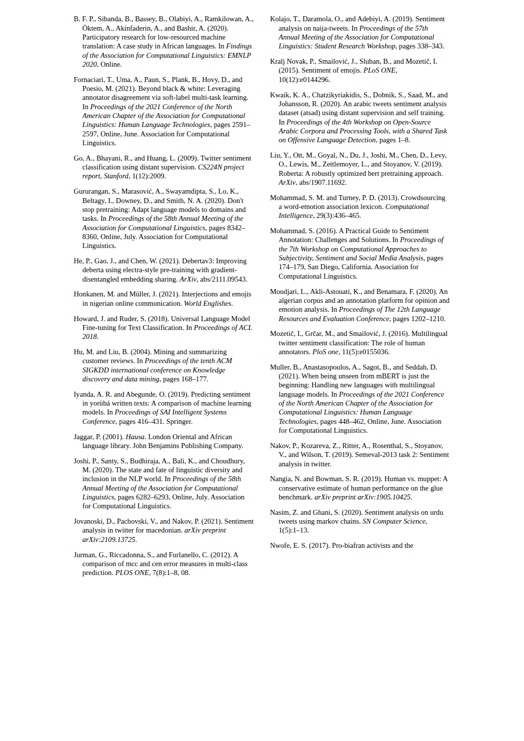B. F. P., Sibanda, B., Bassey, B., Olabiyi, A., Ramkilowan, A., Öktem, A., Akinfaderin, A., and Bashir, A. (2020). Participatory research for low-resourced machine translation: A case study in African languages. In Findings of the Association for Computational Linguistics: EMNLP 2020, Online.
Fornaciari, T., Uma, A., Paun, S., Plank, B., Hovy, D., and Poesio, M. (2021). Beyond black & white: Leveraging annotator disagreement via soft-label multi-task learning. In Proceedings of the 2021 Conference of the North American Chapter of the Association for Computational Linguistics: Human Language Technologies, pages 2591–2597, Online, June. Association for Computational Linguistics.
Go, A., Bhayani, R., and Huang, L. (2009). Twitter sentiment classification using distant supervision. CS224N project report, Stanford, 1(12):2009.
Gururangan, S., Marasović, A., Swayamdipta, S., Lo, K., Beltagy, I., Downey, D., and Smith, N. A. (2020). Don't stop pretraining: Adapt language models to domains and tasks. In Proceedings of the 58th Annual Meeting of the Association for Computational Linguistics, pages 8342–8360, Online, July. Association for Computational Linguistics.
He, P., Gao, J., and Chen, W. (2021). Debertav3: Improving deberta using electra-style pre-training with gradient-disentangled embedding sharing. ArXiv, abs/2111.09543.
Honkanen, M. and Müller, J. (2021). Interjections and emojis in nigerian online communication. World Englishes.
Howard, J. and Ruder, S. (2018). Universal Language Model Fine-tuning for Text Classification. In Proceedings of ACL 2018.
Hu, M. and Liu, B. (2004). Mining and summarizing customer reviews. In Proceedings of the tenth ACM SIGKDD international conference on Knowledge discovery and data mining, pages 168–177.
Iyanda, A. R. and Abegunde, O. (2019). Predicting sentiment in yorùbá written texts: A comparison of machine learning models. In Proceedings of SAI Intelligent Systems Conference, pages 416–431. Springer.
Jaggar, P. (2001). Hausa. London Oriental and African language library. John Benjamins Publishing Company.
Joshi, P., Santy, S., Budhiraja, A., Bali, K., and Choudhury, M. (2020). The state and fate of linguistic diversity and inclusion in the NLP world. In Proceedings of the 58th Annual Meeting of the Association for Computational Linguistics, pages 6282–6293, Online, July. Association for Computational Linguistics.
Jovanoski, D., Pachovski, V., and Nakov, P. (2021). Sentiment analysis in twitter for macedonian. arXiv preprint arXiv:2109.13725.
Jurman, G., Riccadonna, S., and Furlanello, C. (2012). A comparison of mcc and cen error measures in multi-class prediction. PLOS ONE, 7(8):1–8, 08.
Kolajo, T., Daramola, O., and Adebiyi, A. (2019). Sentiment analysis on naija-tweets. In Proceedings of the 57th Annual Meeting of the Association for Computational Linguistics: Student Research Workshop, pages 338–343.
Kralj Novak, P., Smailović, J., Sluban, B., and Mozetič, I. (2015). Sentiment of emojis. PLoS ONE, 10(12):e0144296.
Kwaik, K. A., Chatzikyriakidis, S., Dobnik, S., Saad, M., and Johansson, R. (2020). An arabic tweets sentiment analysis dataset (atsad) using distant supervision and self training. In Proceedings of the 4th Workshop on Open-Source Arabic Corpora and Processing Tools, with a Shared Task on Offensive Language Detection, pages 1–8.
Liu, Y., Ott, M., Goyal, N., Du, J., Joshi, M., Chen, D., Levy, O., Lewis, M., Zettlemoyer, L., and Stoyanov, V. (2019). Roberta: A robustly optimized bert pretraining approach. ArXiv, abs/1907.11692.
Mohammad, S. M. and Turney, P. D. (2013). Crowdsourcing a word-emotion association lexicon. Computational Intelligence, 29(3):436–465.
Mohammad, S. (2016). A Practical Guide to Sentiment Annotation: Challenges and Solutions. In Proceedings of the 7th Workshop on Computational Approaches to Subjectivity, Sentiment and Social Media Analysis, pages 174–179, San Diego, California. Association for Computational Linguistics.
Moudjari, L., Akli-Astouati, K., and Benamara, F. (2020). An algerian corpus and an annotation platform for opinion and emotion analysis. In Proceedings of The 12th Language Resources and Evaluation Conference, pages 1202–1210.
Mozetič, I., Grčar, M., and Smailović, J. (2016). Multilingual twitter sentiment classification: The role of human annotators. PloS one, 11(5):e0155036.
Muller, B., Anastasopoulos, A., Sagot, B., and Seddah, D. (2021). When being unseen from mBERT is just the beginning: Handling new languages with multilingual language models. In Proceedings of the 2021 Conference of the North American Chapter of the Association for Computational Linguistics: Human Language Technologies, pages 448–462, Online, June. Association for Computational Linguistics.
Nakov, P., Kozareva, Z., Ritter, A., Rosenthal, S., Stoyanov, V., and Wilson, T. (2019). Semeval-2013 task 2: Sentiment analysis in twitter.
Nangia, N. and Bowman, S. R. (2019). Human vs. muppet: A conservative estimate of human performance on the glue benchmark. arXiv preprint arXiv:1905.10425.
Nasim, Z. and Ghani, S. (2020). Sentiment analysis on urdu tweets using markov chains. SN Computer Science, 1(5):1–13.
Nwofe, E. S. (2017). Pro-biafran activists and the